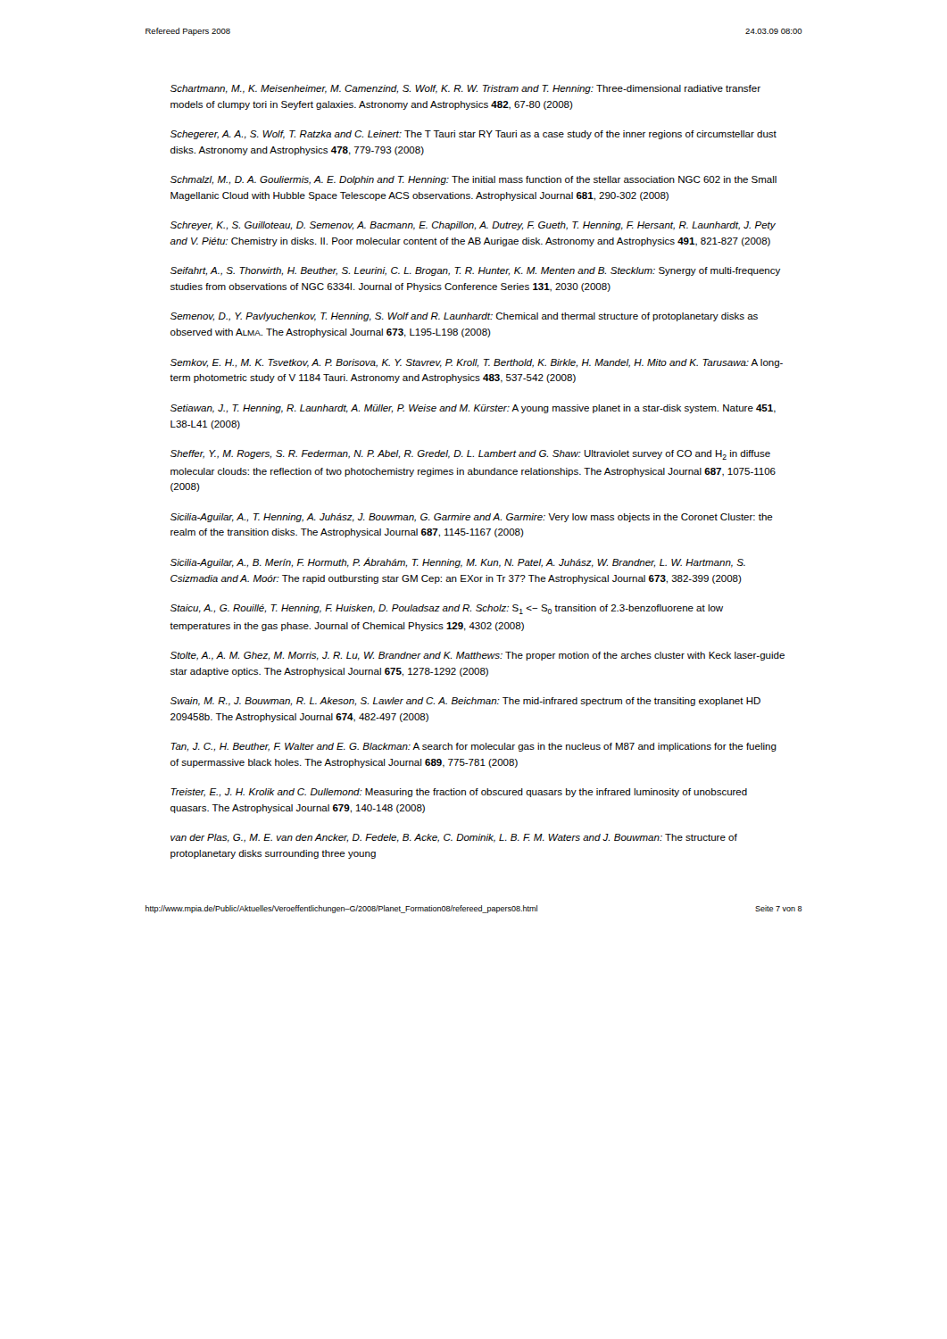Refereed Papers 2008
24.03.09 08:00
Schartmann, M., K. Meisenheimer, M. Camenzind, S. Wolf, K. R. W. Tristram and T. Henning: Three-dimensional radiative transfer models of clumpy tori in Seyfert galaxies. Astronomy and Astrophysics 482, 67-80 (2008)
Schegerer, A. A., S. Wolf, T. Ratzka and C. Leinert: The T Tauri star RY Tauri as a case study of the inner regions of circumstellar dust disks. Astronomy and Astrophysics 478, 779-793 (2008)
Schmalzl, M., D. A. Gouliermis, A. E. Dolphin and T. Henning: The initial mass function of the stellar association NGC 602 in the Small Magellanic Cloud with Hubble Space Telescope ACS observations. Astrophysical Journal 681, 290-302 (2008)
Schreyer, K., S. Guilloteau, D. Semenov, A. Bacmann, E. Chapillon, A. Dutrey, F. Gueth, T. Henning, F. Hersant, R. Launhardt, J. Pety and V. Piétu: Chemistry in disks. II. Poor molecular content of the AB Aurigae disk. Astronomy and Astrophysics 491, 821-827 (2008)
Seifahrt, A., S. Thorwirth, H. Beuther, S. Leurini, C. L. Brogan, T. R. Hunter, K. M. Menten and B. Stecklum: Synergy of multi-frequency studies from observations of NGC 6334I. Journal of Physics Conference Series 131, 2030 (2008)
Semenov, D., Y. Pavlyuchenkov, T. Henning, S. Wolf and R. Launhardt: Chemical and thermal structure of protoplanetary disks as observed with ALMA. The Astrophysical Journal 673, L195-L198 (2008)
Semkov, E. H., M. K. Tsvetkov, A. P. Borisova, K. Y. Stavrev, P. Kroll, T. Berthold, K. Birkle, H. Mandel, H. Mito and K. Tarusawa: A long-term photometric study of V 1184 Tauri. Astronomy and Astrophysics 483, 537-542 (2008)
Setiawan, J., T. Henning, R. Launhardt, A. Müller, P. Weise and M. Kürster: A young massive planet in a star-disk system. Nature 451, L38-L41 (2008)
Sheffer, Y., M. Rogers, S. R. Federman, N. P. Abel, R. Gredel, D. L. Lambert and G. Shaw: Ultraviolet survey of CO and H2 in diffuse molecular clouds: the reflection of two photochemistry regimes in abundance relationships. The Astrophysical Journal 687, 1075-1106 (2008)
Sicilia-Aguilar, A., T. Henning, A. Juhász, J. Bouwman, G. Garmire and A. Garmire: Very low mass objects in the Coronet Cluster: the realm of the transition disks. The Astrophysical Journal 687, 1145-1167 (2008)
Sicilia-Aguilar, A., B. Merín, F. Hormuth, P. Ábrahám, T. Henning, M. Kun, N. Patel, A. Juhász, W. Brandner, L. W. Hartmann, S. Csizmadia and A. Moór: The rapid outbursting star GM Cep: an EXor in Tr 37? The Astrophysical Journal 673, 382-399 (2008)
Staicu, A., G. Rouillé, T. Henning, F. Huisken, D. Pouladsaz and R. Scholz: S1 <− S0 transition of 2.3-benzofluorene at low temperatures in the gas phase. Journal of Chemical Physics 129, 4302 (2008)
Stolte, A., A. M. Ghez, M. Morris, J. R. Lu, W. Brandner and K. Matthews: The proper motion of the arches cluster with Keck laser-guide star adaptive optics. The Astrophysical Journal 675, 1278-1292 (2008)
Swain, M. R., J. Bouwman, R. L. Akeson, S. Lawler and C. A. Beichman: The mid-infrared spectrum of the transiting exoplanet HD 209458b. The Astrophysical Journal 674, 482-497 (2008)
Tan, J. C., H. Beuther, F. Walter and E. G. Blackman: A search for molecular gas in the nucleus of M87 and implications for the fueling of supermassive black holes. The Astrophysical Journal 689, 775-781 (2008)
Treister, E., J. H. Krolik and C. Dullemond: Measuring the fraction of obscured quasars by the infrared luminosity of unobscured quasars. The Astrophysical Journal 679, 140-148 (2008)
van der Plas, G., M. E. van den Ancker, D. Fedele, B. Acke, C. Dominik, L. B. F. M. Waters and J. Bouwman: The structure of protoplanetary disks surrounding three young
http://www.mpia.de/Public/Aktuelles/Veroeffentlichungen–G/2008/Planet_Formation08/refereed_papers08.html
Seite 7 von 8